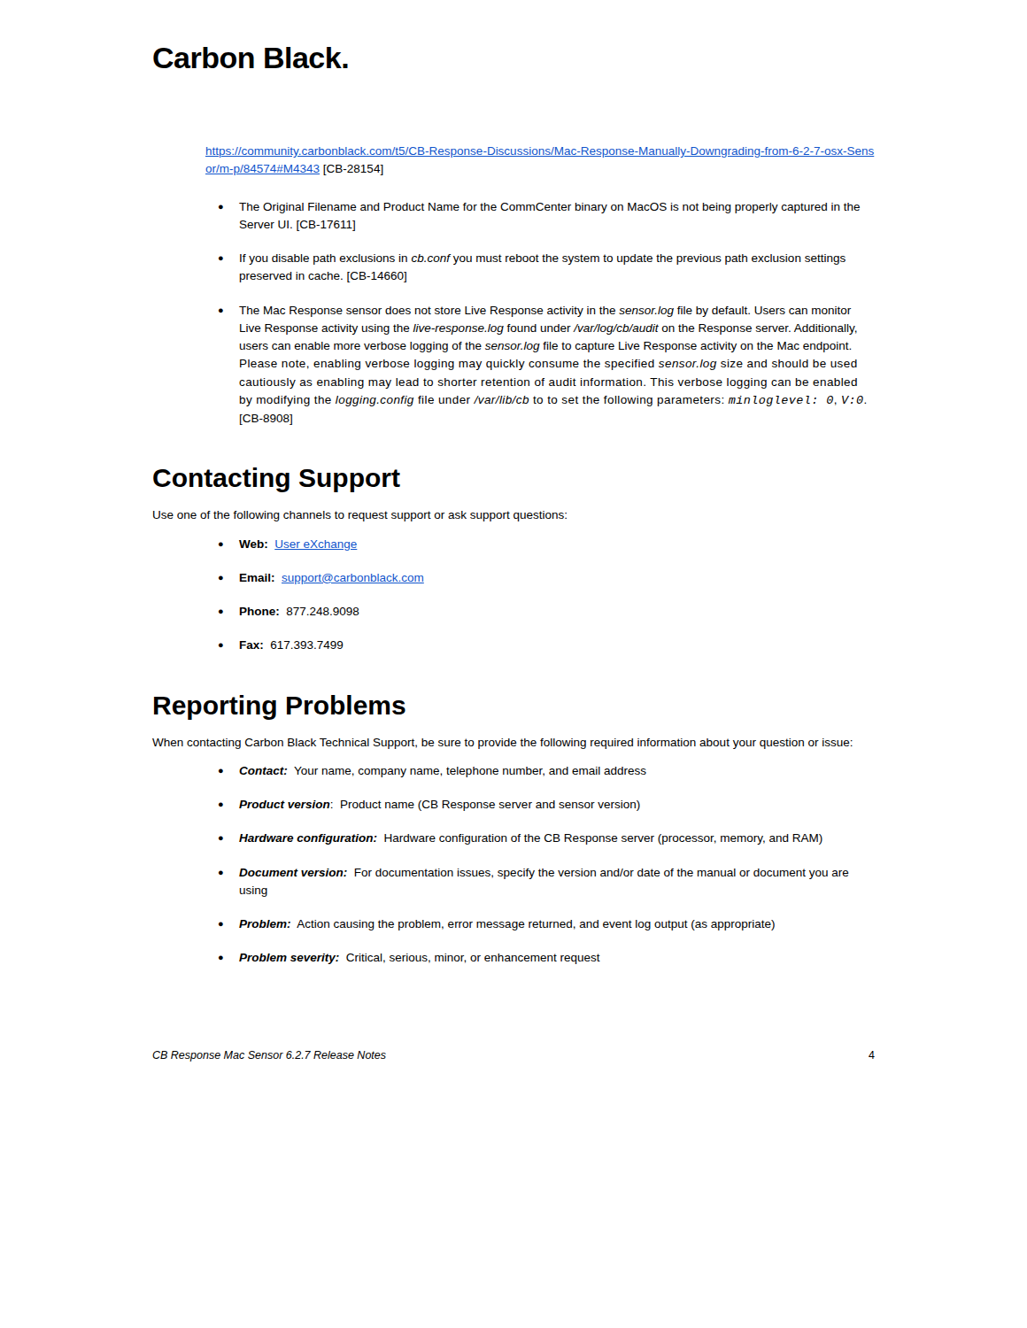Carbon Black.
https://community.carbonblack.com/t5/CB-Response-Discussions/Mac-Response-Manually-Downgrading-from-6-2-7-osx-Sensor/m-p/84574#M4343 [CB-28154]
The Original Filename and Product Name for the CommCenter binary on MacOS is not being properly captured in the Server UI. [CB-17611]
If you disable path exclusions in cb.conf you must reboot the system to update the previous path exclusion settings preserved in cache. [CB-14660]
The Mac Response sensor does not store Live Response activity in the sensor.log file by default. Users can monitor Live Response activity using the live-response.log found under /var/log/cb/audit on the Response server. Additionally, users can enable more verbose logging of the sensor.log file to capture Live Response activity on the Mac endpoint. Please note, enabling verbose logging may quickly consume the specified sensor.log size and should be used cautiously as enabling may lead to shorter retention of audit information. This verbose logging can be enabled by modifying the logging.config file under /var/lib/cb to to set the following parameters: minloglevel: 0, V:0. [CB-8908]
Contacting Support
Use one of the following channels to request support or ask support questions:
Web: User eXchange
Email: support@carbonblack.com
Phone: 877.248.9098
Fax: 617.393.7499
Reporting Problems
When contacting Carbon Black Technical Support, be sure to provide the following required information about your question or issue:
Contact: Your name, company name, telephone number, and email address
Product version: Product name (CB Response server and sensor version)
Hardware configuration: Hardware configuration of the CB Response server (processor, memory, and RAM)
Document version: For documentation issues, specify the version and/or date of the manual or document you are using
Problem: Action causing the problem, error message returned, and event log output (as appropriate)
Problem severity: Critical, serious, minor, or enhancement request
CB Response Mac Sensor 6.2.7 Release Notes 4